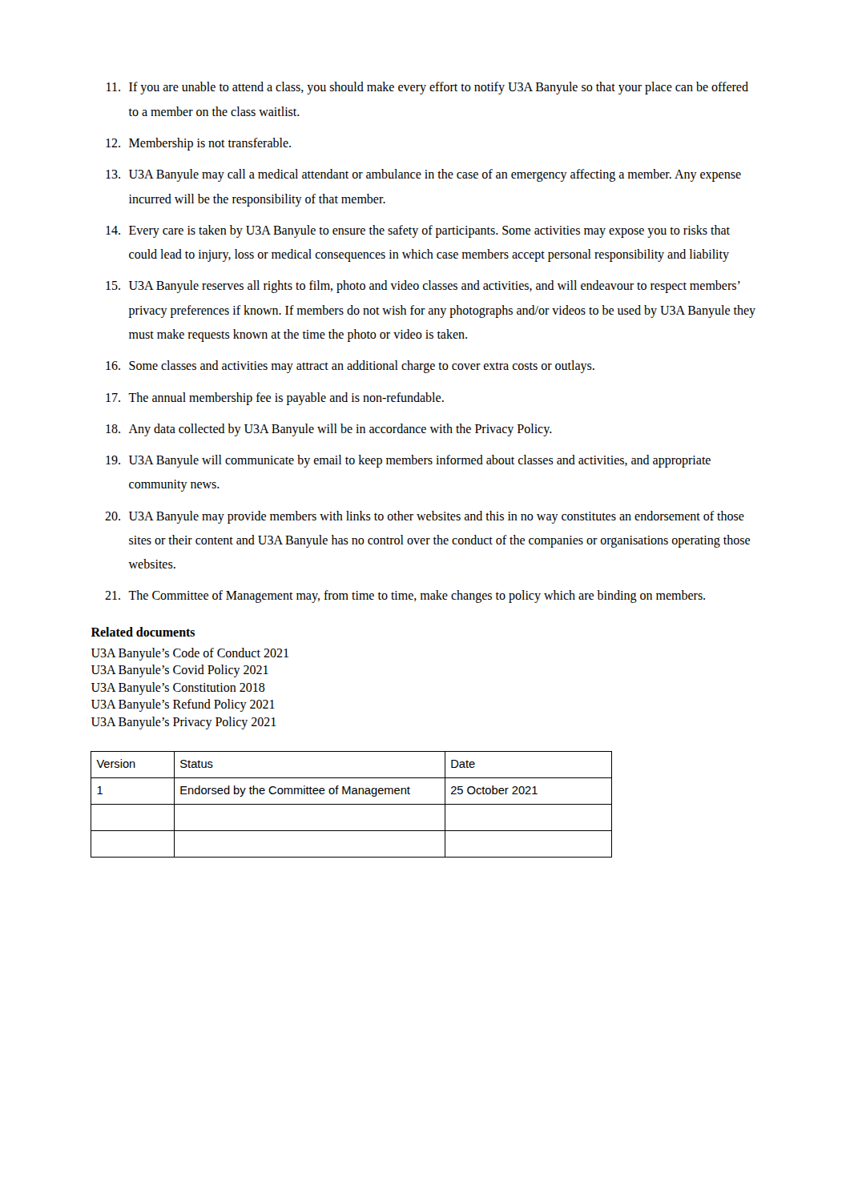If you are unable to attend a class, you should make every effort to notify U3A Banyule so that your place can be offered to a member on the class waitlist.
Membership is not transferable.
U3A Banyule may call a medical attendant or ambulance in the case of an emergency affecting a member. Any expense incurred will be the responsibility of that member.
Every care is taken by U3A Banyule to ensure the safety of participants. Some activities may expose you to risks that could lead to injury, loss or medical consequences in which case members accept personal responsibility and liability
U3A Banyule reserves all rights to film, photo and video classes and activities, and will endeavour to respect members’ privacy preferences if known. If members do not wish for any photographs and/or videos to be used by U3A Banyule they must make requests known at the time the photo or video is taken.
Some classes and activities may attract an additional charge to cover extra costs or outlays.
The annual membership fee is payable and is non-refundable.
Any data collected by U3A Banyule will be in accordance with the Privacy Policy.
U3A Banyule will communicate by email to keep members informed about classes and activities, and appropriate community news.
U3A Banyule may provide members with links to other websites and this in no way constitutes an endorsement of those sites or their content and U3A Banyule has no control over the conduct of the companies or organisations operating those websites.
The Committee of Management may, from time to time, make changes to policy which are binding on members.
Related documents
U3A Banyule’s Code of Conduct 2021
U3A Banyule’s Covid Policy 2021
U3A Banyule’s Constitution 2018
U3A Banyule’s Refund Policy 2021
U3A Banyule’s Privacy Policy 2021
| Version | Status | Date |
| 1 | Endorsed by the Committee of Management | 25 October 2021 |